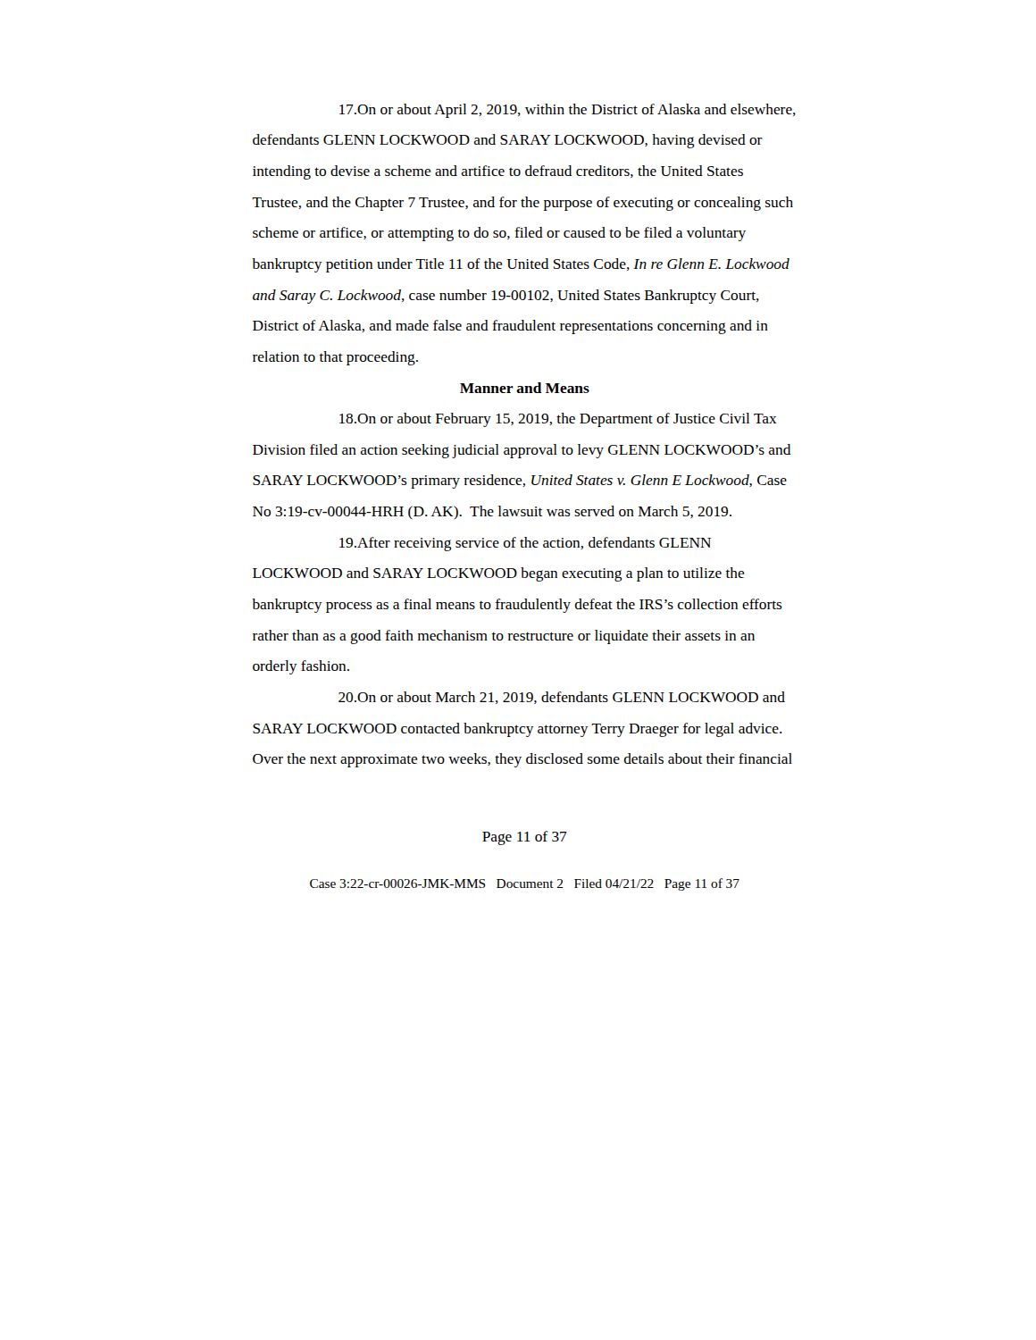17. On or about April 2, 2019, within the District of Alaska and elsewhere, defendants GLENN LOCKWOOD and SARAY LOCKWOOD, having devised or intending to devise a scheme and artifice to defraud creditors, the United States Trustee, and the Chapter 7 Trustee, and for the purpose of executing or concealing such scheme or artifice, or attempting to do so, filed or caused to be filed a voluntary bankruptcy petition under Title 11 of the United States Code, In re Glenn E. Lockwood and Saray C. Lockwood, case number 19-00102, United States Bankruptcy Court, District of Alaska, and made false and fraudulent representations concerning and in relation to that proceeding.
Manner and Means
18. On or about February 15, 2019, the Department of Justice Civil Tax Division filed an action seeking judicial approval to levy GLENN LOCKWOOD’s and SARAY LOCKWOOD’s primary residence, United States v. Glenn E Lockwood, Case No 3:19-cv-00044-HRH (D. AK). The lawsuit was served on March 5, 2019.
19. After receiving service of the action, defendants GLENN LOCKWOOD and SARAY LOCKWOOD began executing a plan to utilize the bankruptcy process as a final means to fraudulently defeat the IRS’s collection efforts rather than as a good faith mechanism to restructure or liquidate their assets in an orderly fashion.
20. On or about March 21, 2019, defendants GLENN LOCKWOOD and SARAY LOCKWOOD contacted bankruptcy attorney Terry Draeger for legal advice. Over the next approximate two weeks, they disclosed some details about their financial
Page 11 of 37
Case 3:22-cr-00026-JMK-MMS Document 2 Filed 04/21/22 Page 11 of 37